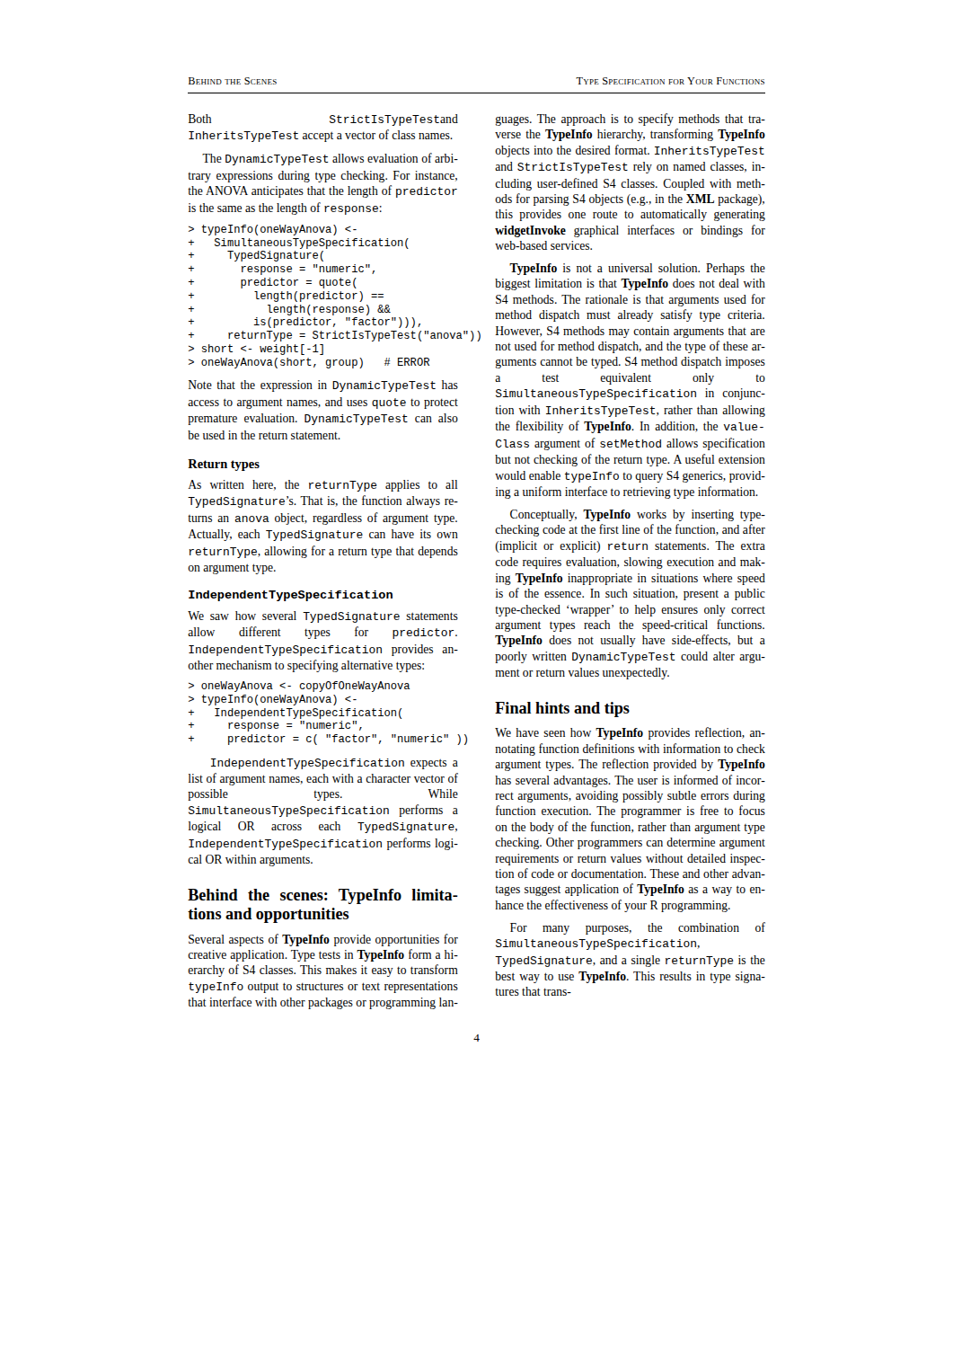Behind the Scenes
Type Specification for Your Functions
Both StrictIsTypeTestand InheritsTypeTest accept a vector of class names.
The DynamicTypeTest allows evaluation of arbitrary expressions during type checking. For instance, the ANOVA anticipates that the length of predictor is the same as the length of response:
> typeInfo(oneWayAnova) <-
+   SimultaneousTypeSpecification(
+     TypedSignature(
+       response = "numeric",
+       predictor = quote(
+         length(predictor) ==
+           length(response) &&
+         is(predictor, "factor"))),
+     returnType = StrictIsTypeTest("anova"))
> short <- weight[-1]
> oneWayAnova(short, group)   # ERROR
Note that the expression in DynamicTypeTest has access to argument names, and uses quote to protect premature evaluation. DynamicTypeTest can also be used in the return statement.
Return types
As written here, the returnType applies to all TypedSignature’s. That is, the function always returns an anova object, regardless of argument type. Actually, each TypedSignature can have its own returnType, allowing for a return type that depends on argument type.
IndependentTypeSpecification
We saw how several TypedSignature statements allow different types for predictor. IndependentTypeSpecification provides another mechanism to specifying alternative types:
> oneWayAnova <- copyOfOneWayAnova
> typeInfo(oneWayAnova) <-
+   IndependentTypeSpecification(
+     response = "numeric",
+     predictor = c( "factor", "numeric" ))
IndependentTypeSpecification expects a list of argument names, each with a character vector of possible types. While SimultaneousTypeSpecification performs a logical OR across each TypedSignature, IndependentTypeSpecification performs logical OR within arguments.
Behind the scenes: TypeInfo limitations and opportunities
Several aspects of TypeInfo provide opportunities for creative application. Type tests in TypeInfo form a hierarchy of S4 classes. This makes it easy to transform typeInfo output to structures or text representations that interface with other packages or programming languages. The approach is to specify methods that traverse the TypeInfo hierarchy, transforming TypeInfo objects into the desired format. InheritsTypeTest and StrictIsTypeTest rely on named classes, including user-defined S4 classes. Coupled with methods for parsing S4 objects (e.g., in the XML package), this provides one route to automatically generating widgetInvoke graphical interfaces or bindings for web-based services.
TypeInfo is not a universal solution. Perhaps the biggest limitation is that TypeInfo does not deal with S4 methods. The rationale is that arguments used for method dispatch must already satisfy type criteria. However, S4 methods may contain arguments that are not used for method dispatch, and the type of these arguments cannot be typed. S4 method dispatch imposes a test equivalent only to SimultaneousTypeSpecification in conjunction with InheritsTypeTest, rather than allowing the flexibility of TypeInfo. In addition, the valueClass argument of setMethod allows specification but not checking of the return type. A useful extension would enable typeInfo to query S4 generics, providing a uniform interface to retrieving type information.
Conceptually, TypeInfo works by inserting type-checking code at the first line of the function, and after (implicit or explicit) return statements. The extra code requires evaluation, slowing execution and making TypeInfo inappropriate in situations where speed is of the essence. In such situation, present a public type-checked ‘wrapper’ to help ensures only correct argument types reach the speed-critical functions. TypeInfo does not usually have side-effects, but a poorly written DynamicTypeTest could alter argument or return values unexpectedly.
Final hints and tips
We have seen how TypeInfo provides reflection, annotating function definitions with information to check argument types. The reflection provided by TypeInfo has several advantages. The user is informed of incorrect arguments, avoiding possibly subtle errors during function execution. The programmer is free to focus on the body of the function, rather than argument type checking. Other programmers can determine argument requirements or return values without detailed inspection of code or documentation. These and other advantages suggest application of TypeInfo as a way to enhance the effectiveness of your R programming.
For many purposes, the combination of SimultaneousTypeSpecification, TypedSignature, and a single returnType is the best way to use TypeInfo. This results in type signatures that trans-
4